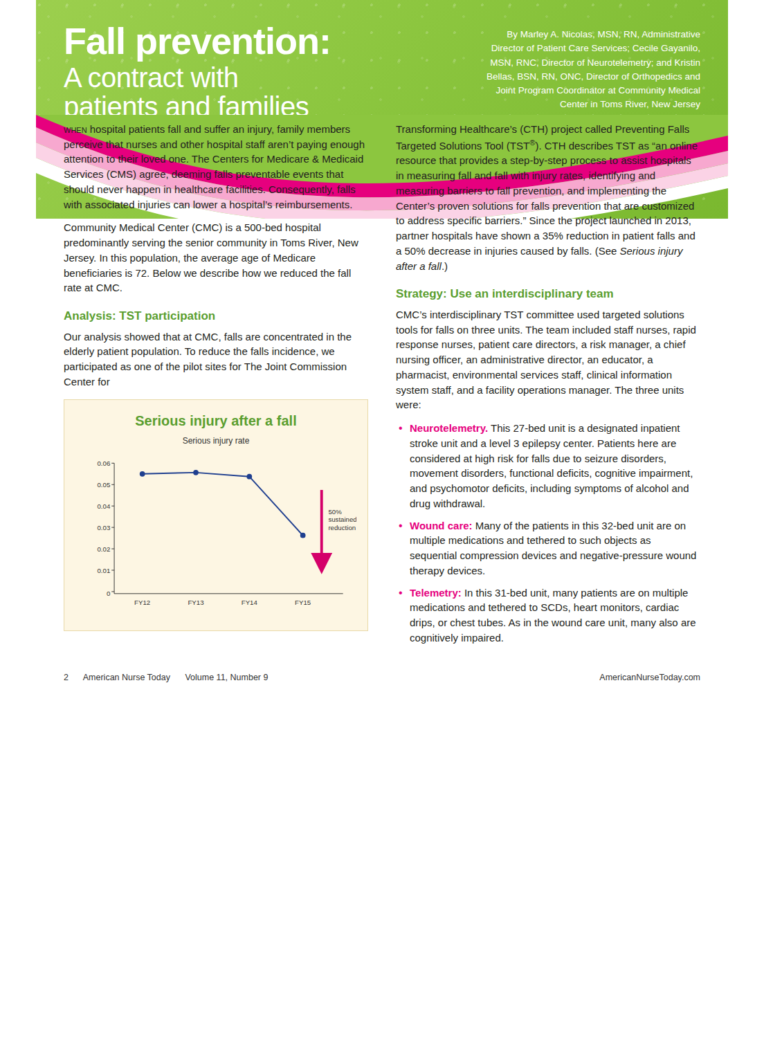Fall prevention: A contract with
patients and families
By Marley A. Nicolas, MSN, RN, Administrative Director of Patient Care Services; Cecile Gayanilo, MSN, RNC, Director of Neurotelemetry; and Kristin Bellas, BSN, RN, ONC, Director of Orthopedics and Joint Program Coordinator at Community Medical Center in Toms River, New Jersey As told to Janet Boivin, BSN, RN
When hospital patients fall and suffer an injury, family members perceive that nurses and other hospital staff aren’t paying enough attention to their loved one. The Centers for Medicare & Medicaid Services (CMS) agree, deeming falls preventable events that should never happen in healthcare facilities. Consequently, falls with associated injuries can lower a hospital’s reimbursements.
Community Medical Center (CMC) is a 500-bed hospital predominantly serving the senior community in Toms River, New Jersey. In this population, the average age of Medicare beneficiaries is 72. Below we describe how we reduced the fall rate at CMC.
Analysis: TST participation
Our analysis showed that at CMC, falls are concentrated in the elderly patient population. To reduce the falls incidence, we participated as one of the pilot sites for The Joint Commission Center for
Serious injury after a fall
Serious injury rate
0.06 0.05 0.04 0.03 0.02 0.01 0 FY12 FY13 FY14 FY15 50% sustained reduction
Transforming Healthcare’s (CTH) project called Preventing Falls Targeted Solutions Tool (TST®). CTH describes TST as “an online resource that provides a step-by-step process to assist hospitals in measuring fall and fall with injury rates, identifying and measuring barriers to fall prevention, and implementing the Center’s proven solutions for falls prevention that are customized to address specific barriers.” Since the project launched in 2013, partner hospitals have shown a 35% reduction in patient falls and a 50% decrease in injuries caused by falls. (See Serious injury after a fall.)
Strategy: Use an interdisciplinary team
CMC’s interdisciplinary TST committee used targeted solutions tools for falls on three units. The team included staff nurses, rapid response nurses, patient care directors, a risk manager, a chief nursing officer, an administrative director, an educator, a pharmacist, environmental services staff, clinical information system staff, and a facility operations manager. The three units were:
Neurotelemetry. This 27-bed unit is a designated inpatient stroke unit and a level 3 epilepsy center. Patients here are considered at high risk for falls due to seizure disorders, movement disorders, functional deficits, cognitive impairment, and psychomotor deficits, including symptoms of alcohol and drug withdrawal.
Wound care: Many of the patients in this 32-bed unit are on multiple medications and tethered to such objects as sequential compression devices and negative-pressure wound therapy devices.
Telemetry: In this 31-bed unit, many patients are on multiple medications and tethered to SCDs, heart monitors, cardiac drips, or chest tubes. As in the wound care unit, many also are cognitively impaired.
2 American Nurse Today Volume 11, Number 9
AmericanNurseToday.com